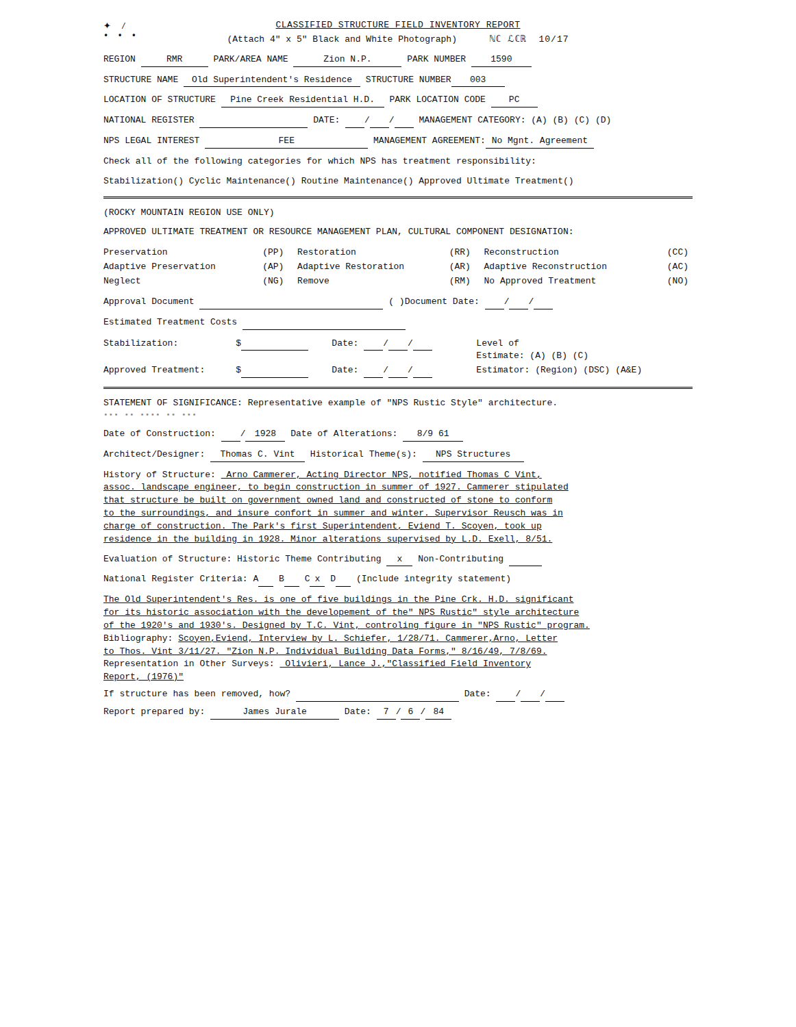✦ ⁄ • • •
CLASSIFIED STRUCTURE FIELD INVENTORY REPORT
(Attach 4" x 5" Black and White Photograph) ℕℂ ℒℂℝ 10/17
REGION RMR PARK/AREA NAME Zion N.P. PARK NUMBER 1590
STRUCTURE NAME Old Superintendent's Residence STRUCTURE NUMBER003
LOCATION OF STRUCTURE Pine Creek Residential H.D. PARK LOCATION CODE PC
NATIONAL REGISTER DATE: / / MANAGEMENT CATEGORY: (A) (B) (C) (D)
NPS LEGAL INTEREST FEE MANAGEMENT AGREEMENT:No Mgnt. Agreement
Check all of the following categories for which NPS has treatment responsibility:
Stabilization() Cyclic Maintenance() Routine Maintenance() Approved Ultimate Treatment()
(ROCKY MOUNTAIN REGION USE ONLY)
APPROVED ULTIMATE TREATMENT OR RESOURCE MANAGEMENT PLAN, CULTURAL COMPONENT DESIGNATION:
| Preservation | (PP) | Restoration | (RR) | Reconstruction | (CC) |
| Adaptive Preservation | (AP) | Adaptive Restoration | (AR) | Adaptive Reconstruction | (AC) |
| Neglect | (NG) | Remove | (RM) | No Approved Treatment | (NO) |
Approval Document ( )Document Date: / /
Estimated Treatment Costs
| Stabilization: | $ | Date: / / | Level of Estimate: (A) (B) (C) |
| Approved Treatment: | $ | Date: / / | Estimator: (Region) (DSC) (A&E) |
STATEMENT OF SIGNIFICANCE: Representative example of "NPS Rustic Style" architecture.
••• •• •••• •• •••
Date of Construction: /1928 Date of Alterations: 8/9 61
Architect/Designer: Thomas C. Vint Historical Theme(s): NPS Structures
History of Structure: Arno Cammerer, Acting Director NPS, notified Thomas C Vint,
assoc. landscape engineer, to begin construction in summer of 1927. Cammerer stipulated
that structure be built on government owned land and constructed of stone to conform
to the surroundings, and insure confort in summer and winter. Supervisor Reusch was in
charge of construction. The Park's first Superintendent, Eviend T. Scoyen, took up
residence in the building in 1928. Minor alterations supervised by L.D. Exell, 8/51.
Evaluation of Structure: Historic Theme Contributing x Non-Contributing
National Register Criteria: A B Cx D (Include integrity statement)
The Old Superintendent's Res. is one of five buildings in the Pine Crk. H.D. significant
for its historic association with the developement of the" NPS Rustic" style architecture
of the 1920's and 1930's. Designed by T.C. Vint, controling figure in "NPS Rustic" program.
Bibliography: Scoyen,Eviend, Interview by L. Schiefer, 1/28/71. Cammerer,Arno, Letter
to Thos. Vint 3/11/27. "Zion N.P. Individual Building Data Forms," 8/16/49, 7/8/69.
Representation in Other Surveys: Olivieri, Lance J.,"Classified Field Inventory
Report, (1976)"
If structure has been removed, how? Date: / /
Report prepared by: James Jurale Date: 7/6/84